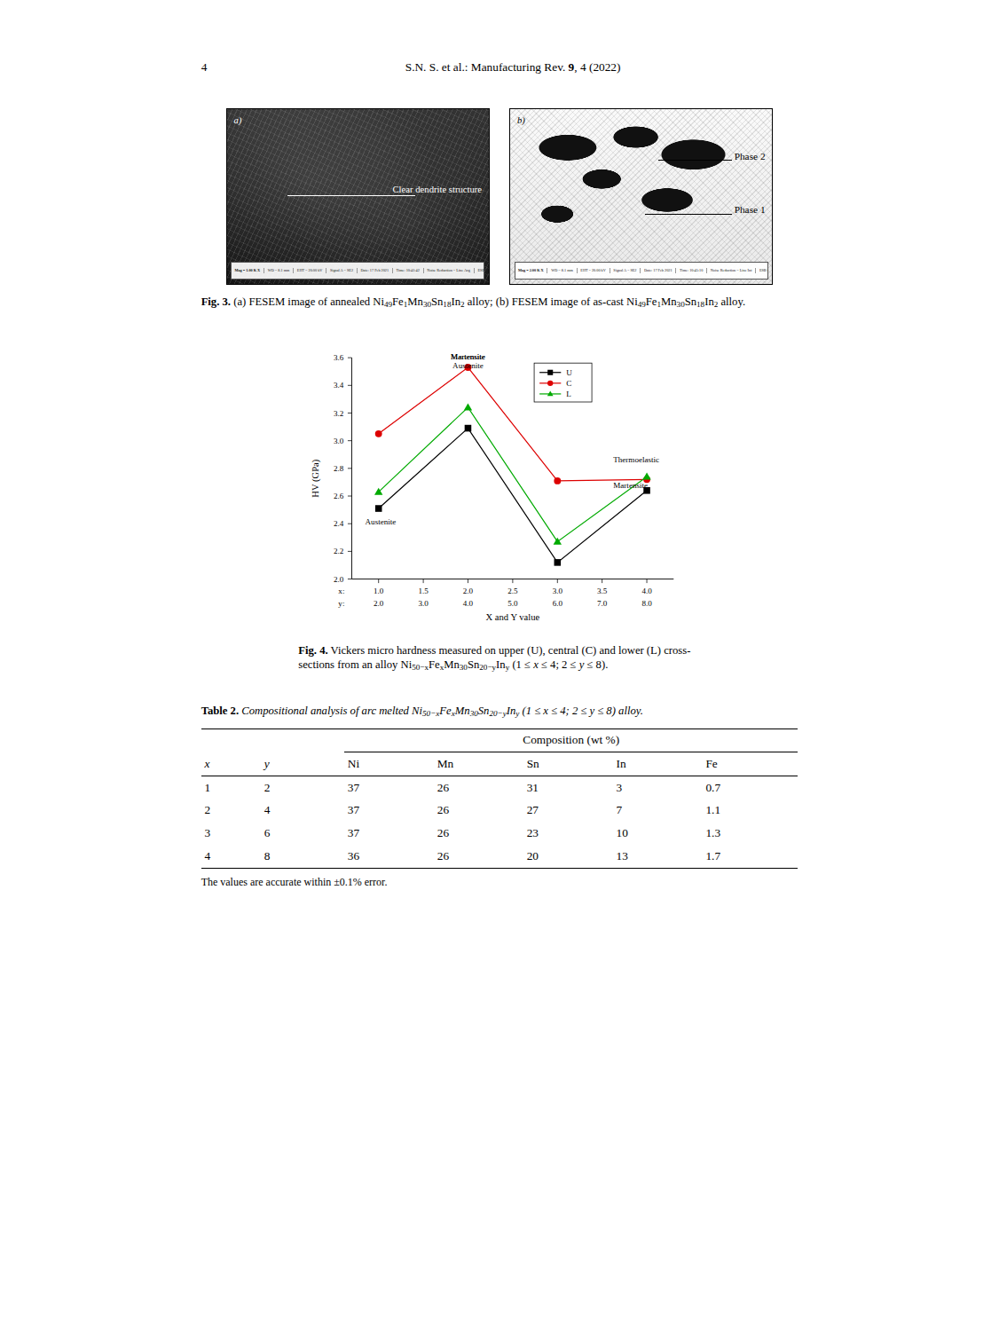4
S.N. S. et al.: Manufacturing Rev. 9, 4 (2022)
a)
Clear dendrite structure
Mag = 1.00 K X WD = 8.1 mm EHT = 20.00 kV Signal A = SE2 Date: 17 Feb 2021 Time: 10:41:42 Noise Reduction = Line Avg ESB Grid = 0 V System Vacuum = 1.27e-06 mbar Column Mode = Analytic Scan Speed = 7
b)
Phase 2
Phase 1
Mag = 2.00 K X WD = 8.1 mm EHT = 20.00 kV Signal A = SE2 Date: 17 Feb 2021 Time: 10:45:10 Noise Reduction = Line Int ESB Grid = 0 V System Vacuum = 1.29e-06 mbar Column Mode = Analytic Scan Speed = 7
Fig. 3. (a) FESEM image of annealed Ni49Fe1Mn30Sn18In2 alloy; (b) FESEM image of as-cast Ni49Fe1Mn30Sn18In2 alloy.
2.0 2.2 2.4 2.6 2.8 3.0 3.2 3.4 3.6 HV (GPa) x: 1.0 1.5 2.0 2.5 3.0 3.5 4.0 y: 2.0 3.0 4.0 5.0 6.0 7.0 8.0 X and Y value U C L Martensite x x Martensite Martensite Austenite Austenite Thermoelastic Martensite
Fig. 4. Vickers micro hardness measured on upper (U), central (C) and lower (L) cross-sections from an alloy Ni50−xFexMn30Sn20−yIny (1 ≤ x ≤ 4; 2 ≤ y ≤ 8).
Table 2. Compositional analysis of arc melted Ni50−xFexMn30Sn20−yIny (1 ≤ x ≤ 4; 2 ≤ y ≤ 8) alloy.
| | | Composition (wt %) |
| --- | --- | --- |
| x | y | Ni | Mn | Sn | In | Fe |
| 1 | 2 | 37 | 26 | 31 | 3 | 0.7 |
| 2 | 4 | 37 | 26 | 27 | 7 | 1.1 |
| 3 | 6 | 37 | 26 | 23 | 10 | 1.3 |
| 4 | 8 | 36 | 26 | 20 | 13 | 1.7 |
The values are accurate within ±0.1% error.